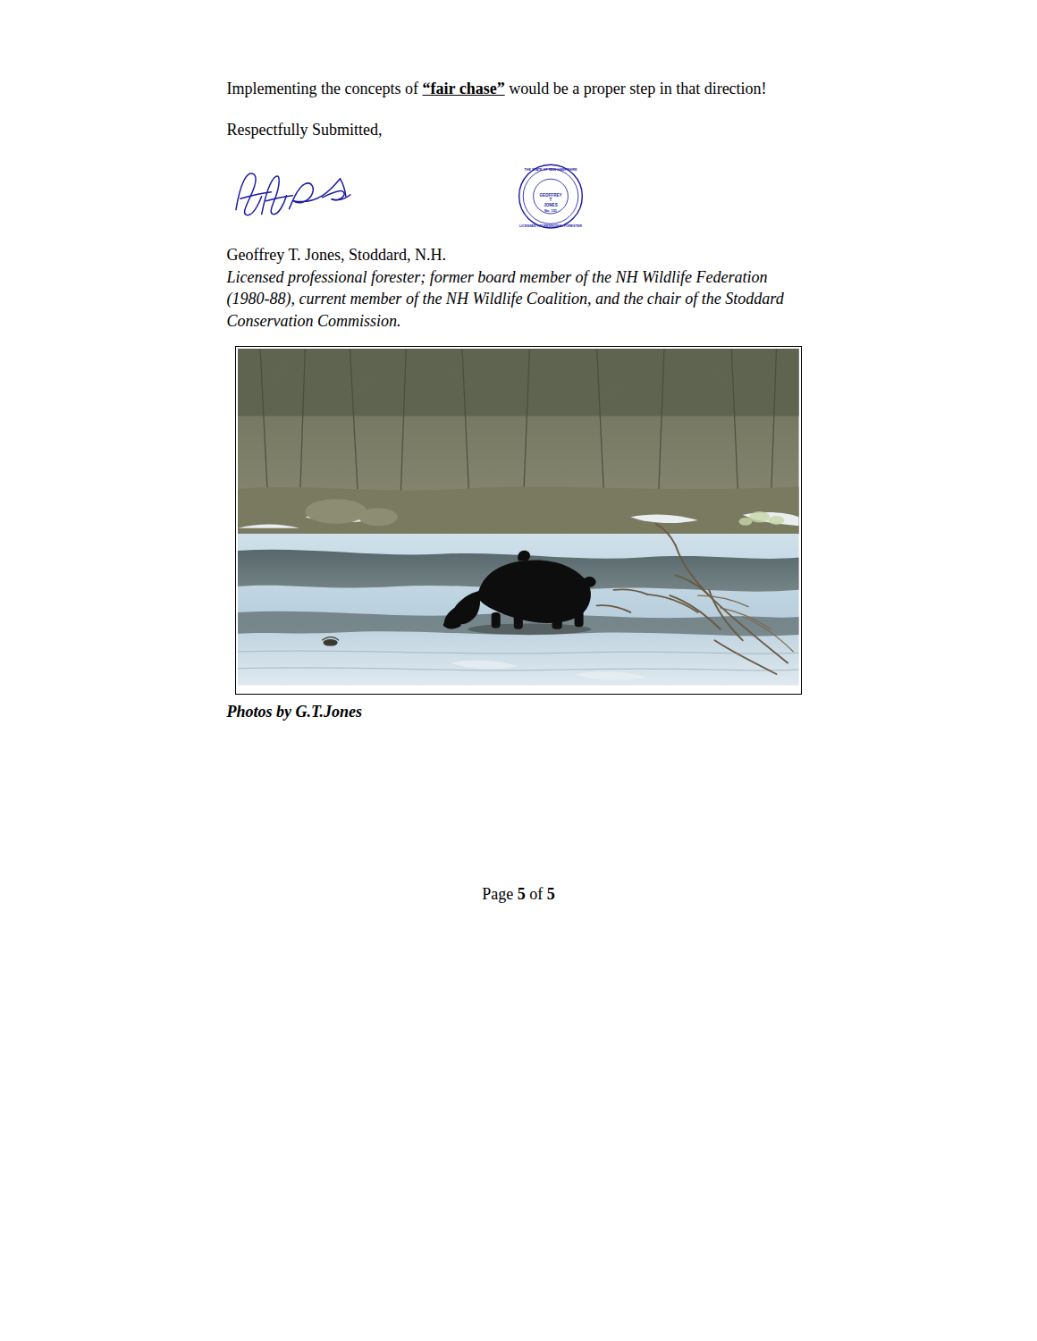Implementing the concepts of “fair chase” would be a proper step in that direction!
Respectfully Submitted,
GEOFFREY T JONES No. 151 THE STATE OF NEW HAMPSHIRE LICENSED PROFESSIONAL FORESTER
Geoffrey T. Jones, Stoddard, N.H.
Licensed professional forester; former board member of the NH Wildlife Federation (1980-88), current member of the NH Wildlife Coalition, and the chair of the Stoddard Conservation Commission.
Photos by G.T.Jones
Page 5 of 5